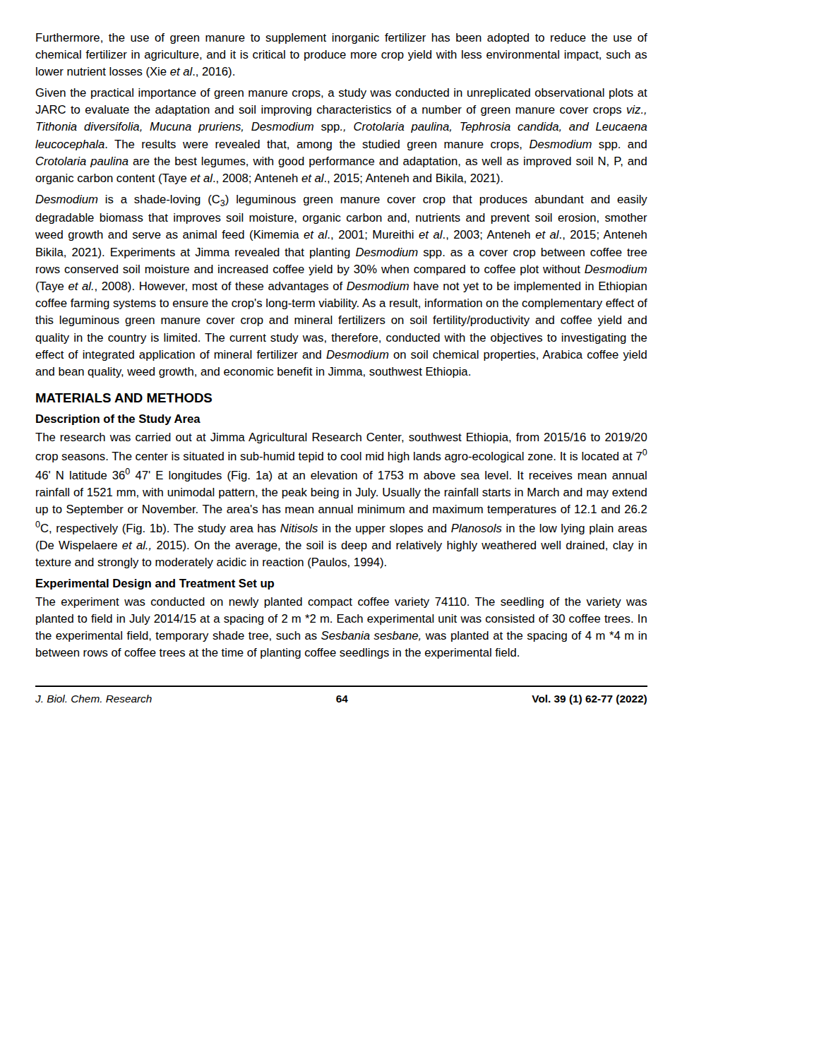Furthermore, the use of green manure to supplement inorganic fertilizer has been adopted to reduce the use of chemical fertilizer in agriculture, and it is critical to produce more crop yield with less environmental impact, such as lower nutrient losses (Xie et al., 2016).
Given the practical importance of green manure crops, a study was conducted in unreplicated observational plots at JARC to evaluate the adaptation and soil improving characteristics of a number of green manure cover crops viz., Tithonia diversifolia, Mucuna pruriens, Desmodium spp., Crotolaria paulina, Tephrosia candida, and Leucaena leucocephala. The results were revealed that, among the studied green manure crops, Desmodium spp. and Crotolaria paulina are the best legumes, with good performance and adaptation, as well as improved soil N, P, and organic carbon content (Taye et al., 2008; Anteneh et al., 2015; Anteneh and Bikila, 2021).
Desmodium is a shade-loving (C3) leguminous green manure cover crop that produces abundant and easily degradable biomass that improves soil moisture, organic carbon and, nutrients and prevent soil erosion, smother weed growth and serve as animal feed (Kimemia et al., 2001; Mureithi et al., 2003; Anteneh et al., 2015; Anteneh Bikila, 2021). Experiments at Jimma revealed that planting Desmodium spp. as a cover crop between coffee tree rows conserved soil moisture and increased coffee yield by 30% when compared to coffee plot without Desmodium (Taye et al., 2008). However, most of these advantages of Desmodium have not yet to be implemented in Ethiopian coffee farming systems to ensure the crop's long-term viability. As a result, information on the complementary effect of this leguminous green manure cover crop and mineral fertilizers on soil fertility/productivity and coffee yield and quality in the country is limited. The current study was, therefore, conducted with the objectives to investigating the effect of integrated application of mineral fertilizer and Desmodium on soil chemical properties, Arabica coffee yield and bean quality, weed growth, and economic benefit in Jimma, southwest Ethiopia.
Materials and Methods
Description of the Study Area
The research was carried out at Jimma Agricultural Research Center, southwest Ethiopia, from 2015/16 to 2019/20 crop seasons. The center is situated in sub-humid tepid to cool mid high lands agro-ecological zone. It is located at 70 46' N latitude 360 47' E longitudes (Fig. 1a) at an elevation of 1753 m above sea level. It receives mean annual rainfall of 1521 mm, with unimodal pattern, the peak being in July. Usually the rainfall starts in March and may extend up to September or November. The area's has mean annual minimum and maximum temperatures of 12.1 and 26.2 0C, respectively (Fig. 1b). The study area has Nitisols in the upper slopes and Planosols in the low lying plain areas (De Wispelaere et al., 2015). On the average, the soil is deep and relatively highly weathered well drained, clay in texture and strongly to moderately acidic in reaction (Paulos, 1994).
Experimental Design and Treatment Set up
The experiment was conducted on newly planted compact coffee variety 74110. The seedling of the variety was planted to field in July 2014/15 at a spacing of 2 m *2 m. Each experimental unit was consisted of 30 coffee trees. In the experimental field, temporary shade tree, such as Sesbania sesbane, was planted at the spacing of 4 m *4 m in between rows of coffee trees at the time of planting coffee seedlings in the experimental field.
J. Biol. Chem. Research 64 Vol. 39 (1) 62-77 (2022)